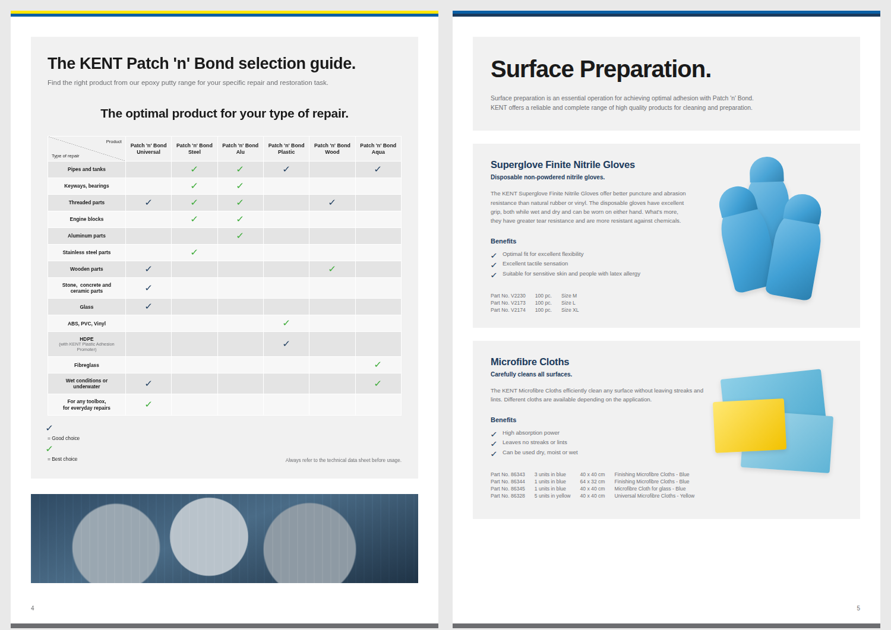The KENT Patch 'n' Bond selection guide.
Find the right product from our epoxy putty range for your specific repair and restoration task.
The optimal product for your type of repair.
| Product Type of repair | Patch 'n' Bond Universal | Patch 'n' Bond Steel | Patch 'n' Bond Alu | Patch 'n' Bond Plastic | Patch 'n' Bond Wood | Patch 'n' Bond Aqua |
| --- | --- | --- | --- | --- | --- | --- |
| Pipes and tanks | | ✓ | ✓ | ✓ | | ✓ |
| Keyways, bearings | | ✓ | ✓ | | | |
| Threaded parts | ✓ | ✓ | ✓ | | ✓ | |
| Engine blocks | | ✓ | ✓ | | | |
| Aluminum parts | | | ✓ | | | |
| Stainless steel parts | | ✓ | | | | |
| Wooden parts | ✓ | | | | ✓ | |
| Stone, concrete and ceramic parts | ✓ | | | | | |
| Glass | ✓ | | | | | |
| ABS, PVC, Vinyl | | | | ✓ | | |
| HDPE (with KENT Plastic Adhesion Promoter) | | | | ✓ | | |
| Fibreglass | | | | | | ✓ |
| Wet conditions or underwater | ✓ | | | | | ✓ |
| For any toolbox, for everyday repairs | ✓ | | | | | |
✓ = Good choice ✓ = Best choice
Always refer to the technical data sheet before usage.
4
Surface Preparation.
Surface preparation is an essential operation for achieving optimal adhesion with Patch 'n' Bond.
KENT offers a reliable and complete range of high quality products for cleaning and preparation.
Superglove Finite Nitrile Gloves
Disposable non-powdered nitrile gloves.
The KENT Superglove Finite Nitrile Gloves offer better puncture and abrasion resistance than natural rubber or vinyl. The disposable gloves have excellent grip, both while wet and dry and can be worn on either hand. What's more, they have greater tear resistance and are more resistant against chemicals.
Benefits
Optimal fit for excellent flexibility
Excellent tactile sensation
Suitable for sensitive skin and people with latex allergy
| Part No. V2230 | 100 pc. | Size M |
| Part No. V2173 | 100 pc. | Size L |
| Part No. V2174 | 100 pc. | Size XL |
Microfibre Cloths
Carefully cleans all surfaces.
The KENT Microfibre Cloths efficiently clean any surface without leaving streaks and lints. Different cloths are available depending on the application.
Benefits
High absorption power
Leaves no streaks or lints
Can be used dry, moist or wet
| Part No. 86343 | 3 units in blue | 40 x 40 cm | Finishing Microfibre Cloths - Blue |
| Part No. 86344 | 1 units in blue | 64 x 32 cm | Finishing Microfibre Cloths - Blue |
| Part No. 86345 | 1 units in blue | 40 x 40 cm | Microfibre Cloth for glass - Blue |
| Part No. 86328 | 5 units in yellow | 40 x 40 cm | Universal Microfibre Cloths - Yellow |
5